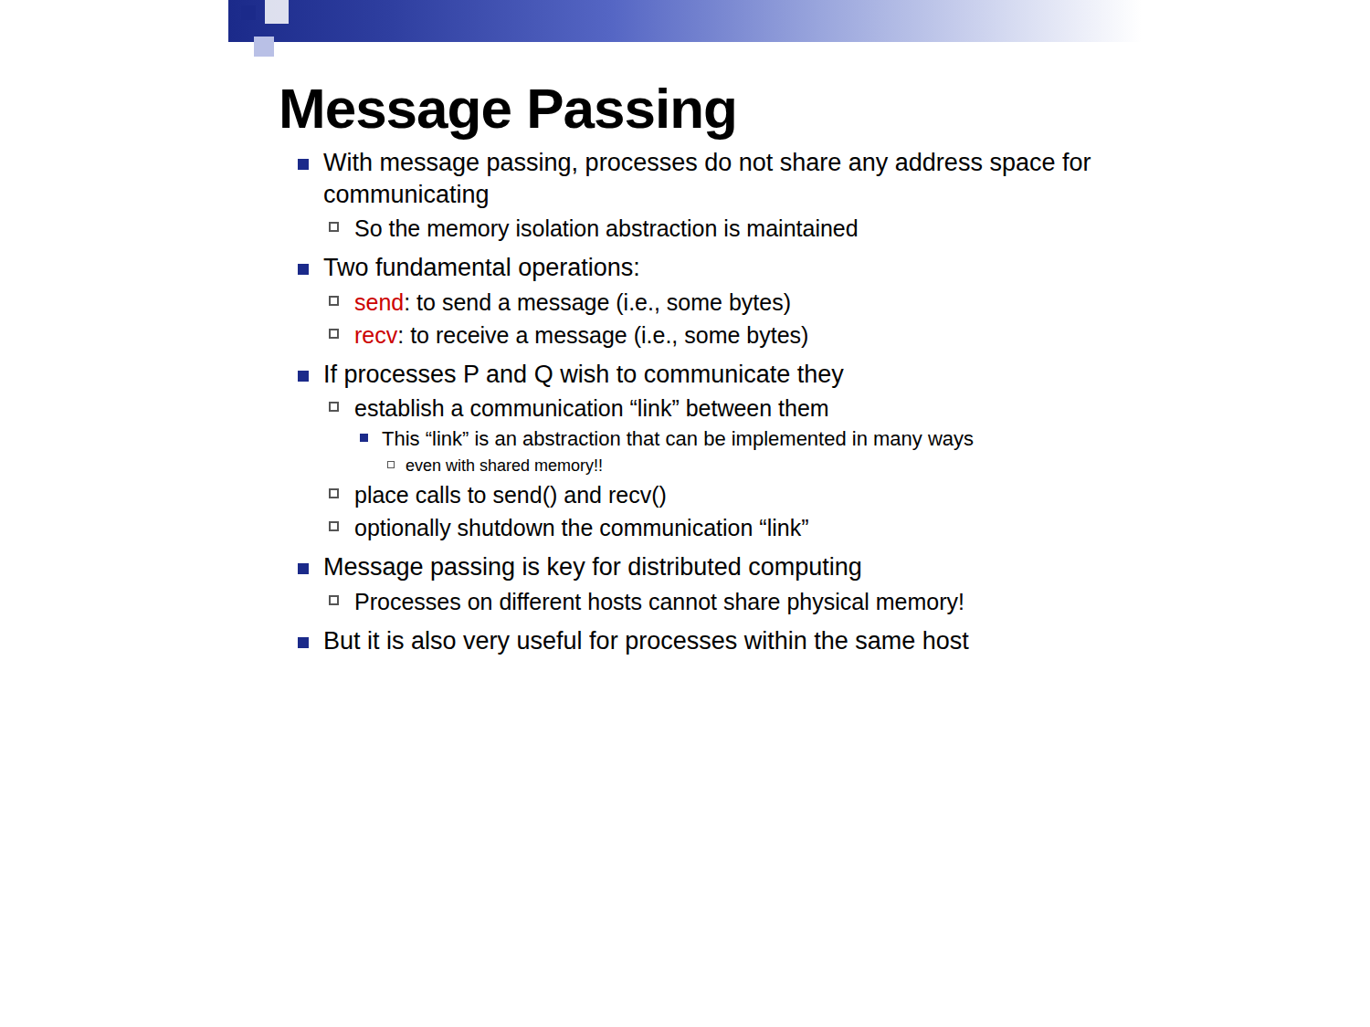Message Passing
With message passing, processes do not share any address space for communicating
So the memory isolation abstraction is maintained
Two fundamental operations:
send: to send a message (i.e., some bytes)
recv: to receive a message (i.e., some bytes)
If processes P and Q wish to communicate they
establish a communication “link” between them
This “link” is an abstraction that can be implemented in many ways
even with shared memory!!
place calls to send() and recv()
optionally shutdown the communication “link”
Message passing is key for distributed computing
Processes on different hosts cannot share physical memory!
But it is also very useful for processes within the same host